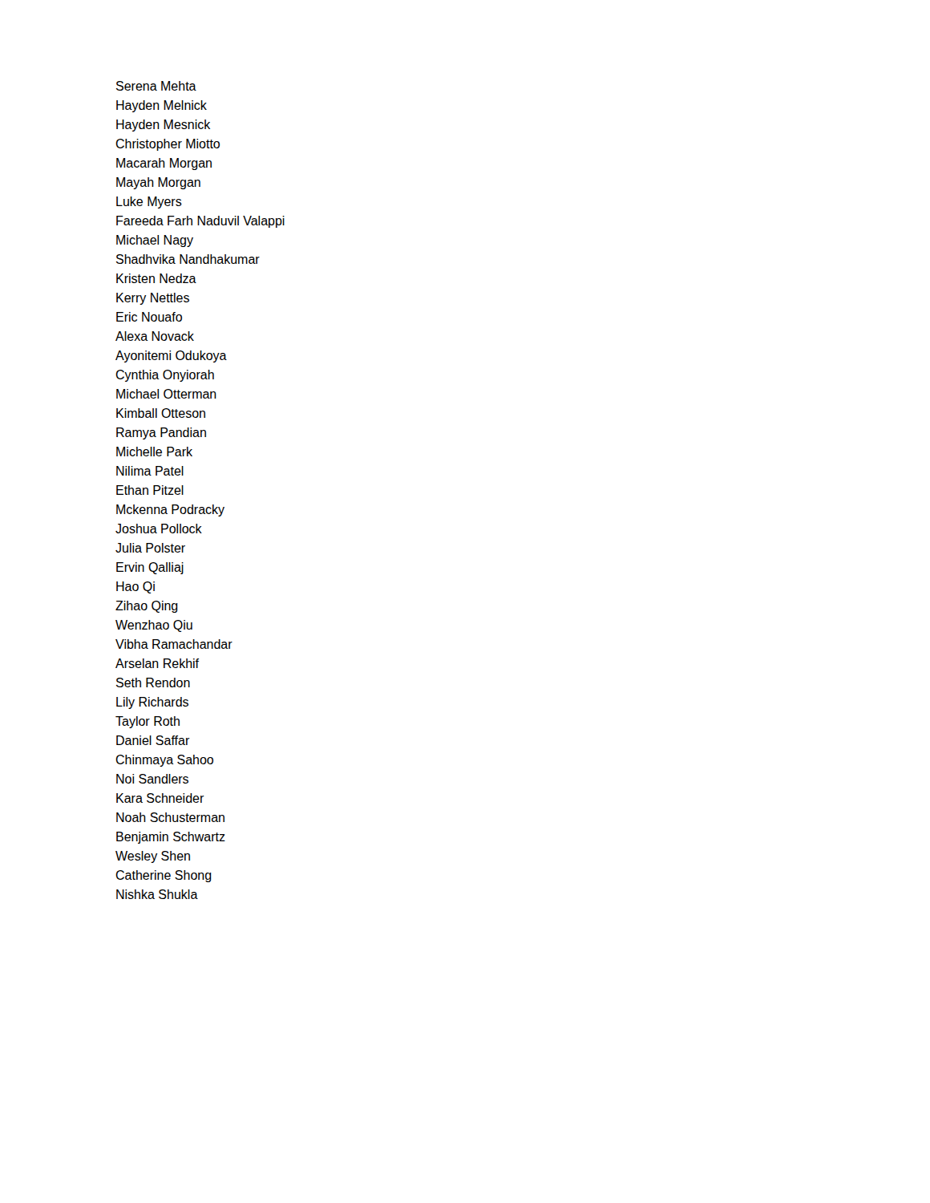Serena Mehta
Hayden Melnick
Hayden Mesnick
Christopher Miotto
Macarah Morgan
Mayah Morgan
Luke Myers
Fareeda Farh Naduvil Valappi
Michael Nagy
Shadhvika Nandhakumar
Kristen Nedza
Kerry Nettles
Eric Nouafo
Alexa Novack
Ayonitemi Odukoya
Cynthia Onyiorah
Michael Otterman
Kimball Otteson
Ramya Pandian
Michelle Park
Nilima Patel
Ethan Pitzel
Mckenna Podracky
Joshua Pollock
Julia Polster
Ervin Qalliaj
Hao Qi
Zihao Qing
Wenzhao Qiu
Vibha Ramachandar
Arselan Rekhif
Seth Rendon
Lily Richards
Taylor Roth
Daniel Saffar
Chinmaya Sahoo
Noi Sandlers
Kara Schneider
Noah Schusterman
Benjamin Schwartz
Wesley Shen
Catherine Shong
Nishka Shukla